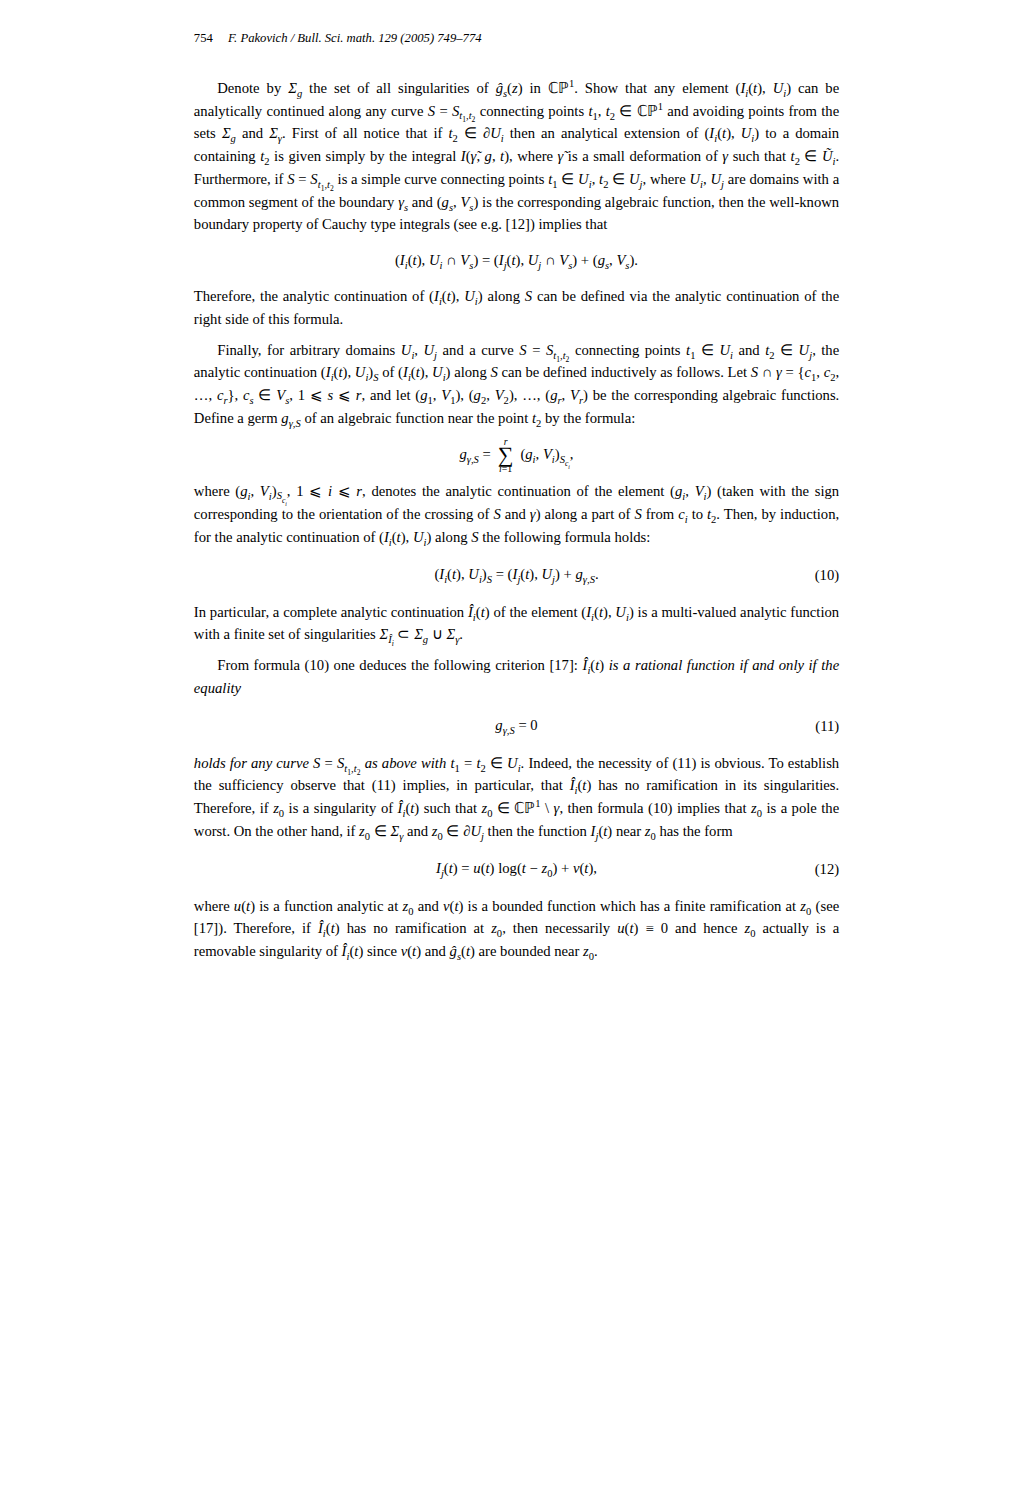754 F. Pakovich / Bull. Sci. math. 129 (2005) 749–774
Denote by Σg the set of all singularities of ĝs(z) in ℂℙ1. Show that any element (Ii(t), Ui) can be analytically continued along any curve S = St1,t2 connecting points t1, t2 ∈ ℂℙ1 and avoiding points from the sets Σg and Σγ. First of all notice that if t2 ∈ ∂Ui then an analytical extension of (Ii(t), Ui) to a domain containing t2 is given simply by the integral I(γ̃, g, t), where γ̃ is a small deformation of γ such that t2 ∈ Ũi. Furthermore, if S = St1,t2 is a simple curve connecting points t1 ∈ Ui, t2 ∈ Uj, where Ui, Uj are domains with a common segment of the boundary γs and (gs, Vs) is the corresponding algebraic function, then the well-known boundary property of Cauchy type integrals (see e.g. [12]) implies that
(Ii(t), Ui ∩ Vs) = (Ij(t), Uj ∩ Vs) + (gs, Vs).
Therefore, the analytic continuation of (Ii(t), Ui) along S can be defined via the analytic continuation of the right side of this formula.
Finally, for arbitrary domains Ui, Uj and a curve S = St1,t2 connecting points t1 ∈ Ui and t2 ∈ Uj, the analytic continuation (Ii(t), Ui)S of (Ii(t), Ui) along S can be defined inductively as follows. Let S ∩ γ = {c1, c2, …, cr}, cs ∈ Vs, 1 ⩽ s ⩽ r, and let (g1, V1), (g2, V2), …, (gr, Vr) be the corresponding algebraic functions. Define a germ gγ,S of an algebraic function near the point t2 by the formula:
gγ,S = ∑ri=1 (gi, Vi)Sci,
where (gi, Vi)Sci, 1 ⩽ i ⩽ r, denotes the analytic continuation of the element (gi, Vi) (taken with the sign corresponding to the orientation of the crossing of S and γ) along a part of S from ci to t2. Then, by induction, for the analytic continuation of (Ii(t), Ui) along S the following formula holds:
(Ii(t), Ui)S = (Ij(t), Uj) + gγ,S. (10)
In particular, a complete analytic continuation Îi(t) of the element (Ii(t), Ui) is a multi-valued analytic function with a finite set of singularities ΣÎi ⊂ Σg ∪ Σγ.
From formula (10) one deduces the following criterion [17]: Îi(t) is a rational function if and only if the equality
gγ,S = 0 (11)
holds for any curve S = St1,t2 as above with t1 = t2 ∈ Ui. Indeed, the necessity of (11) is obvious. To establish the sufficiency observe that (11) implies, in particular, that Îi(t) has no ramification in its singularities. Therefore, if z0 is a singularity of Îi(t) such that z0 ∈ ℂℙ1 \ γ, then formula (10) implies that z0 is a pole the worst. On the other hand, if z0 ∈ Σγ and z0 ∈ ∂Uj then the function Ij(t) near z0 has the form
Ij(t) = u(t) log(t − z0) + v(t), (12)
where u(t) is a function analytic at z0 and v(t) is a bounded function which has a finite ramification at z0 (see [17]). Therefore, if Îi(t) has no ramification at z0, then necessarily u(t) ≡ 0 and hence z0 actually is a removable singularity of Îi(t) since v(t) and ĝs(t) are bounded near z0.